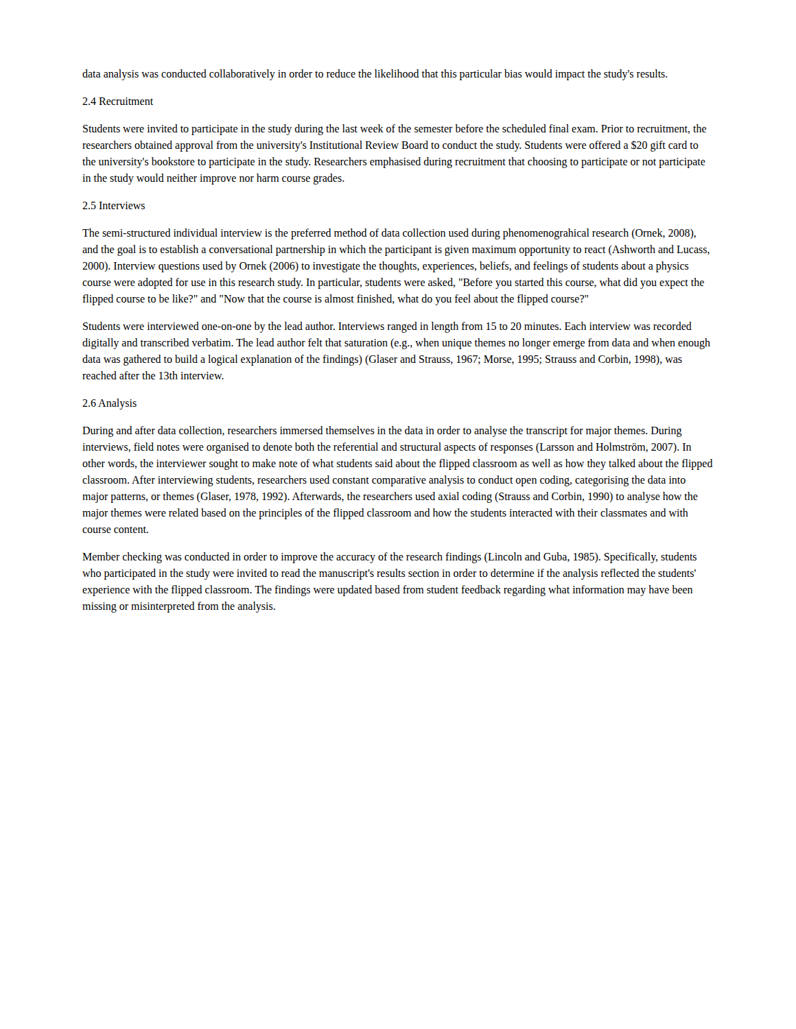data analysis was conducted collaboratively in order to reduce the likelihood that this particular bias would impact the study's results.
2.4 Recruitment
Students were invited to participate in the study during the last week of the semester before the scheduled final exam. Prior to recruitment, the researchers obtained approval from the university's Institutional Review Board to conduct the study. Students were offered a $20 gift card to the university's bookstore to participate in the study. Researchers emphasised during recruitment that choosing to participate or not participate in the study would neither improve nor harm course grades.
2.5 Interviews
The semi-structured individual interview is the preferred method of data collection used during phenomenograhical research (Ornek, 2008), and the goal is to establish a conversational partnership in which the participant is given maximum opportunity to react (Ashworth and Lucass, 2000). Interview questions used by Ornek (2006) to investigate the thoughts, experiences, beliefs, and feelings of students about a physics course were adopted for use in this research study. In particular, students were asked, "Before you started this course, what did you expect the flipped course to be like?" and "Now that the course is almost finished, what do you feel about the flipped course?"
Students were interviewed one-on-one by the lead author. Interviews ranged in length from 15 to 20 minutes. Each interview was recorded digitally and transcribed verbatim. The lead author felt that saturation (e.g., when unique themes no longer emerge from data and when enough data was gathered to build a logical explanation of the findings) (Glaser and Strauss, 1967; Morse, 1995; Strauss and Corbin, 1998), was reached after the 13th interview.
2.6 Analysis
During and after data collection, researchers immersed themselves in the data in order to analyse the transcript for major themes. During interviews, field notes were organised to denote both the referential and structural aspects of responses (Larsson and Holmström, 2007). In other words, the interviewer sought to make note of what students said about the flipped classroom as well as how they talked about the flipped classroom. After interviewing students, researchers used constant comparative analysis to conduct open coding, categorising the data into major patterns, or themes (Glaser, 1978, 1992). Afterwards, the researchers used axial coding (Strauss and Corbin, 1990) to analyse how the major themes were related based on the principles of the flipped classroom and how the students interacted with their classmates and with course content.
Member checking was conducted in order to improve the accuracy of the research findings (Lincoln and Guba, 1985). Specifically, students who participated in the study were invited to read the manuscript's results section in order to determine if the analysis reflected the students' experience with the flipped classroom. The findings were updated based from student feedback regarding what information may have been missing or misinterpreted from the analysis.